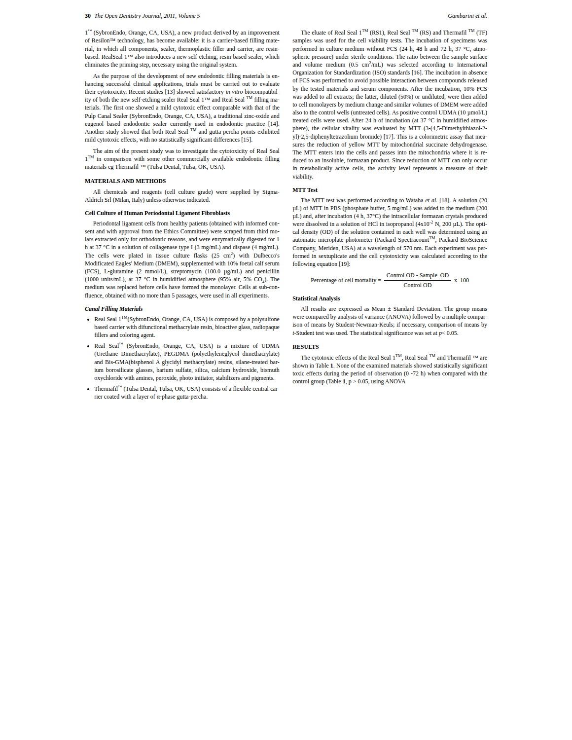30 The Open Dentistry Journal, 2011, Volume 5
Gambarini et al.
1™ (SybronEndo, Orange, CA, USA), a new product derived by an improvement of Resilon™ technology, has become available: it is a carrier-based filling material, in which all components, sealer, thermoplastic filler and carrier, are resin-based. RealSeal 1™ also introduces a new self-etching, resin-based sealer, which eliminates the priming step, necessary using the original system.
As the purpose of the development of new endodontic filling materials is enhancing successful clinical applications, trials must be carried out to evaluate their cytotoxicity. Recent studies [13] showed satisfactory in vitro biocompatibility of both the new self-etching sealer Real Seal 1™ and Real Seal TM filling materials. The first one showed a mild cytotoxic effect comparable with that of the Pulp Canal Sealer (SybronEndo, Orange, CA, USA), a traditional zinc-oxide and eugenol based endodontic sealer currently used in endodontic practice [14]. Another study showed that both Real Seal TM and gutta-percha points exhibited mild cytotoxic effects, with no statistically significant differences [15].
The aim of the present study was to investigate the cytotoxicity of Real Seal 1TM in comparison with some other commercially available endodontic filling materials eg Thermafil ™ (Tulsa Dental, Tulsa, OK, USA).
Materials and Methods
All chemicals and reagents (cell culture grade) were supplied by Sigma-Aldrich Srl (Milan, Italy) unless otherwise indicated.
Cell Culture of Human Periodontal Ligament Fibroblasts
Periodontal ligament cells from healthy patients (obtained with informed consent and with approval from the Ethics Committee) were scraped from third molars extracted only for orthodontic reasons, and were enzymatically digested for 1 h at 37 °C in a solution of collagenase type I (3 mg/mL) and dispase (4 mg/mL). The cells were plated in tissue culture flasks (25 cm2) with Dulbecco's Modificated Eagles' Medium (DMEM), supplemented with 10% foetal calf serum (FCS), L-glutamine (2 mmol/L), streptomycin (100.0 µg/mL) and penicillin (1000 units/mL), at 37 °C in humidified atmosphere (95% air, 5% CO2). The medium was replaced before cells have formed the monolayer. Cells at sub-confluence, obtained with no more than 5 passages, were used in all experiments.
Canal Filling Materials
Real Seal 1TM(SybronEndo, Orange, CA, USA) is composed by a polysulfone based carrier with difunctional methacrylate resin, bioactive glass, radiopaque fillers and coloring agent.
Real Seal™ (SybronEndo, Orange, CA, USA) is a mixture of UDMA (Urethane Dimethacrylate), PEGDMA (polyethyleneglycol dimethacrylate) and Bis-GMA(bisphenol A glycidyl methacrylate) resins, silane-treated barium borosilicate glasses, barium sulfate, silica, calcium hydroxide, bismuth oxychloride with amines, peroxide, photo initiator, stabilizers and pigments.
Thermafil™ (Tulsa Dental, Tulsa, OK, USA) consists of a flexible central carrier coated with a layer of α-phase gutta-percha.
The eluate of Real Seal 1TM (RS1), Real Seal TM (RS) and Thermafil TM (TF) samples was used for the cell viability tests. The incubation of specimens was performed in culture medium without FCS (24 h, 48 h and 72 h, 37 °C, atmospheric pressure) under sterile conditions. The ratio between the sample surface and volume medium (0.5 cm2/mL) was selected according to International Organization for Standardization (ISO) standards [16]. The incubation in absence of FCS was performed to avoid possible interaction between compounds released by the tested materials and serum components. After the incubation, 10% FCS was added to all extracts; the latter, diluted (50%) or undiluted, were then added to cell monolayers by medium change and similar volumes of DMEM were added also to the control wells (untreated cells). As positive control UDMA (10 µmol/L) treated cells were used. After 24 h of incubation (at 37 °C in humidified atmosphere), the cellular vitality was evaluated by MTT (3-(4,5-Dimethylthiazol-2-yl)-2,5-diphenyltetrazolium bromide) [17]. This is a colorimetric assay that measures the reduction of yellow MTT by mitochondrial succinate dehydrogenase. The MTT enters into the cells and passes into the mitochondria where it is reduced to an insoluble, formazan product. Since reduction of MTT can only occur in metabolically active cells, the activity level represents a measure of their viability.
MTT Test
The MTT test was performed according to Wataha et al. [18]. A solution (20 µL) of MTT in PBS (phosphate buffer, 5 mg/mL) was added to the medium (200 µL) and, after incubation (4 h, 37°C) the intracellular formazan crystals produced were dissolved in a solution of HCl in isopropanol (4x10-2 N, 200 µL). The optical density (OD) of the solution contained in each well was determined using an automatic microplate photometer (Packard SpectracountTM, Packard BioScience Company, Meriden, USA) at a wavelength of 570 nm. Each experiment was performed in sextuplicate and the cell cytotoxicity was calculated according to the following equation [19]:
| Percentage of cell mortality = | Control OD - Sample OD Control OD | x 100 |
Statistical Analysis
All results are expressed as Mean ± Standard Deviation. The group means were compared by analysis of variance (ANOVA) followed by a multiple comparison of means by Student-Newman-Keuls; if necessary, comparison of means by t-Student test was used. The statistical significance was set at p< 0.05.
Results
The cytotoxic effects of the Real Seal 1TM, Real Seal TM and Thermafil ™ are shown in Table 1. None of the examined materials showed statistically significant toxic effects during the period of observation (0 -72 h) when compared with the control group (Table 1, p > 0.05, using ANOVA